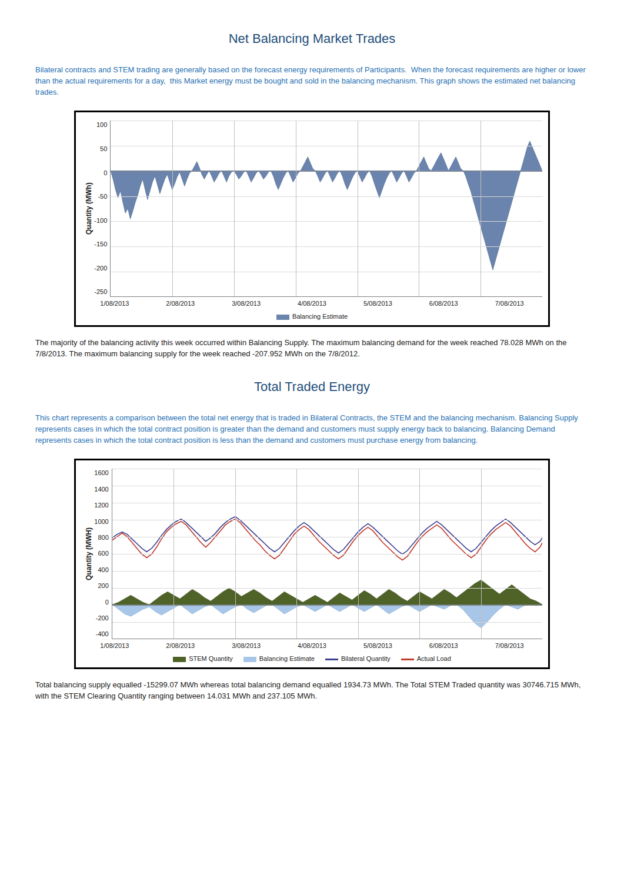Net Balancing Market Trades
Bilateral contracts and STEM trading are generally based on the forecast energy requirements of Participants. When the forecast requirements are higher or lower than the actual requirements for a day, this Market energy must be bought and sold in the balancing mechanism. This graph shows the estimated net balancing trades.
Quantity (MWh)
100 50 0 -50 -100 -150 -200 -250
1/08/2013 2/08/2013 3/08/2013 4/08/2013 5/08/2013 6/08/2013 7/08/2013
Balancing Estimate
The majority of the balancing activity this week occurred within Balancing Supply. The maximum balancing demand for the week reached 78.028 MWh on the 7/8/2013. The maximum balancing supply for the week reached -207.952 MWh on the 7/8/2012.
Total Traded Energy
This chart represents a comparison between the total net energy that is traded in Bilateral Contracts, the STEM and the balancing mechanism. Balancing Supply represents cases in which the total contract position is greater than the demand and customers must supply energy back to balancing. Balancing Demand represents cases in which the total contract position is less than the demand and customers must purchase energy from balancing.
Quantity (MWH)
1600 1400 1200 1000 800 600 400 200 0 -200 -400
1/08/2013 2/08/2013 3/08/2013 4/08/2013 5/08/2013 6/08/2013 7/08/2013
STEM Quantity
Balancing Estimate
Bilateral Quantity
Actual Load
Total balancing supply equalled -15299.07 MWh whereas total balancing demand equalled 1934.73 MWh. The Total STEM Traded quantity was 30746.715 MWh, with the STEM Clearing Quantity ranging between 14.031 MWh and 237.105 MWh.